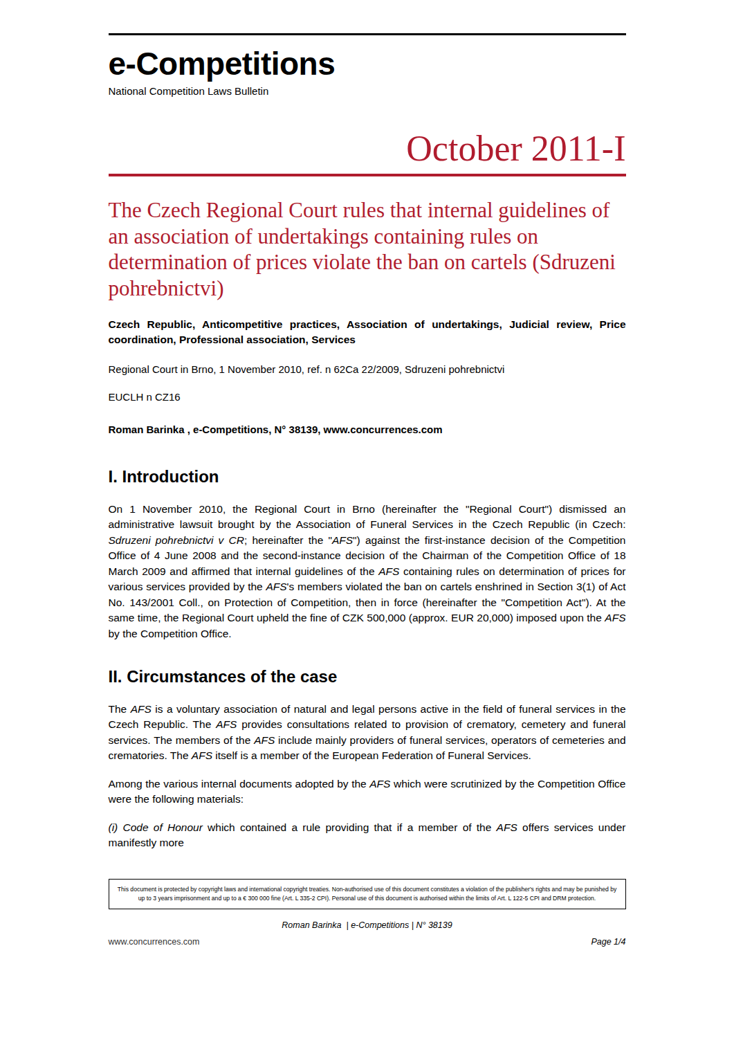e-Competitions
National Competition Laws Bulletin
October 2011-I
The Czech Regional Court rules that internal guidelines of an association of undertakings containing rules on determination of prices violate the ban on cartels (Sdruzeni pohrebnictvi)
Czech Republic, Anticompetitive practices, Association of undertakings, Judicial review, Price coordination, Professional association, Services
Regional Court in Brno, 1 November 2010, ref. n 62Ca 22/2009, Sdruzeni pohrebnictvi
EUCLH n CZ16
Roman Barinka , e-Competitions, N° 38139, www.concurrences.com
I. Introduction
On 1 November 2010, the Regional Court in Brno (hereinafter the "Regional Court") dismissed an administrative lawsuit brought by the Association of Funeral Services in the Czech Republic (in Czech: Sdruzeni pohrebnictvi v CR; hereinafter the "AFS") against the first-instance decision of the Competition Office of 4 June 2008 and the second-instance decision of the Chairman of the Competition Office of 18 March 2009 and affirmed that internal guidelines of the AFS containing rules on determination of prices for various services provided by the AFS's members violated the ban on cartels enshrined in Section 3(1) of Act No. 143/2001 Coll., on Protection of Competition, then in force (hereinafter the "Competition Act"). At the same time, the Regional Court upheld the fine of CZK 500,000 (approx. EUR 20,000) imposed upon the AFS by the Competition Office.
II. Circumstances of the case
The AFS is a voluntary association of natural and legal persons active in the field of funeral services in the Czech Republic. The AFS provides consultations related to provision of crematory, cemetery and funeral services. The members of the AFS include mainly providers of funeral services, operators of cemeteries and crematories. The AFS itself is a member of the European Federation of Funeral Services.
Among the various internal documents adopted by the AFS which were scrutinized by the Competition Office were the following materials:
(i) Code of Honour which contained a rule providing that if a member of the AFS offers services under manifestly more
This document is protected by copyright laws and international copyright treaties. Non-authorised use of this document constitutes a violation of the publisher's rights and may be punished by up to 3 years imprisonment and up to a € 300 000 fine (Art. L 335-2 CPI). Personal use of this document is authorised within the limits of Art. L 122-5 CPI and DRM protection.
Roman Barinka | e-Competitions | N° 38139
www.concurrences.com Page 1/4